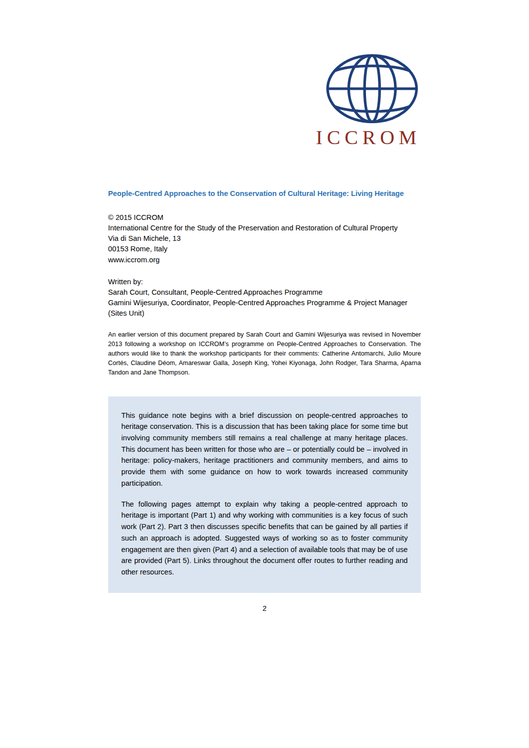ICCROM
People-Centred Approaches to the Conservation of Cultural Heritage: Living Heritage
© 2015 ICCROM
International Centre for the Study of the Preservation and Restoration of Cultural Property
Via di San Michele, 13
00153 Rome, Italy
www.iccrom.org
Written by:
Sarah Court, Consultant, People-Centred Approaches Programme
Gamini Wijesuriya, Coordinator, People-Centred Approaches Programme & Project Manager (Sites Unit)
An earlier version of this document prepared by Sarah Court and Gamini Wijesuriya was revised in November 2013 following a workshop on ICCROM’s programme on People-Centred Approaches to Conservation. The authors would like to thank the workshop participants for their comments: Catherine Antomarchi, Julio Moure Cortés, Claudine Déom, Amareswar Galla, Joseph King, Yohei Kiyonaga, John Rodger, Tara Sharma, Aparna Tandon and Jane Thompson.
This guidance note begins with a brief discussion on people-centred approaches to heritage conservation. This is a discussion that has been taking place for some time but involving community members still remains a real challenge at many heritage places. This document has been written for those who are – or potentially could be – involved in heritage: policy-makers, heritage practitioners and community members, and aims to provide them with some guidance on how to work towards increased community participation.
The following pages attempt to explain why taking a people-centred approach to heritage is important (Part 1) and why working with communities is a key focus of such work (Part 2). Part 3 then discusses specific benefits that can be gained by all parties if such an approach is adopted. Suggested ways of working so as to foster community engagement are then given (Part 4) and a selection of available tools that may be of use are provided (Part 5). Links throughout the document offer routes to further reading and other resources.
2